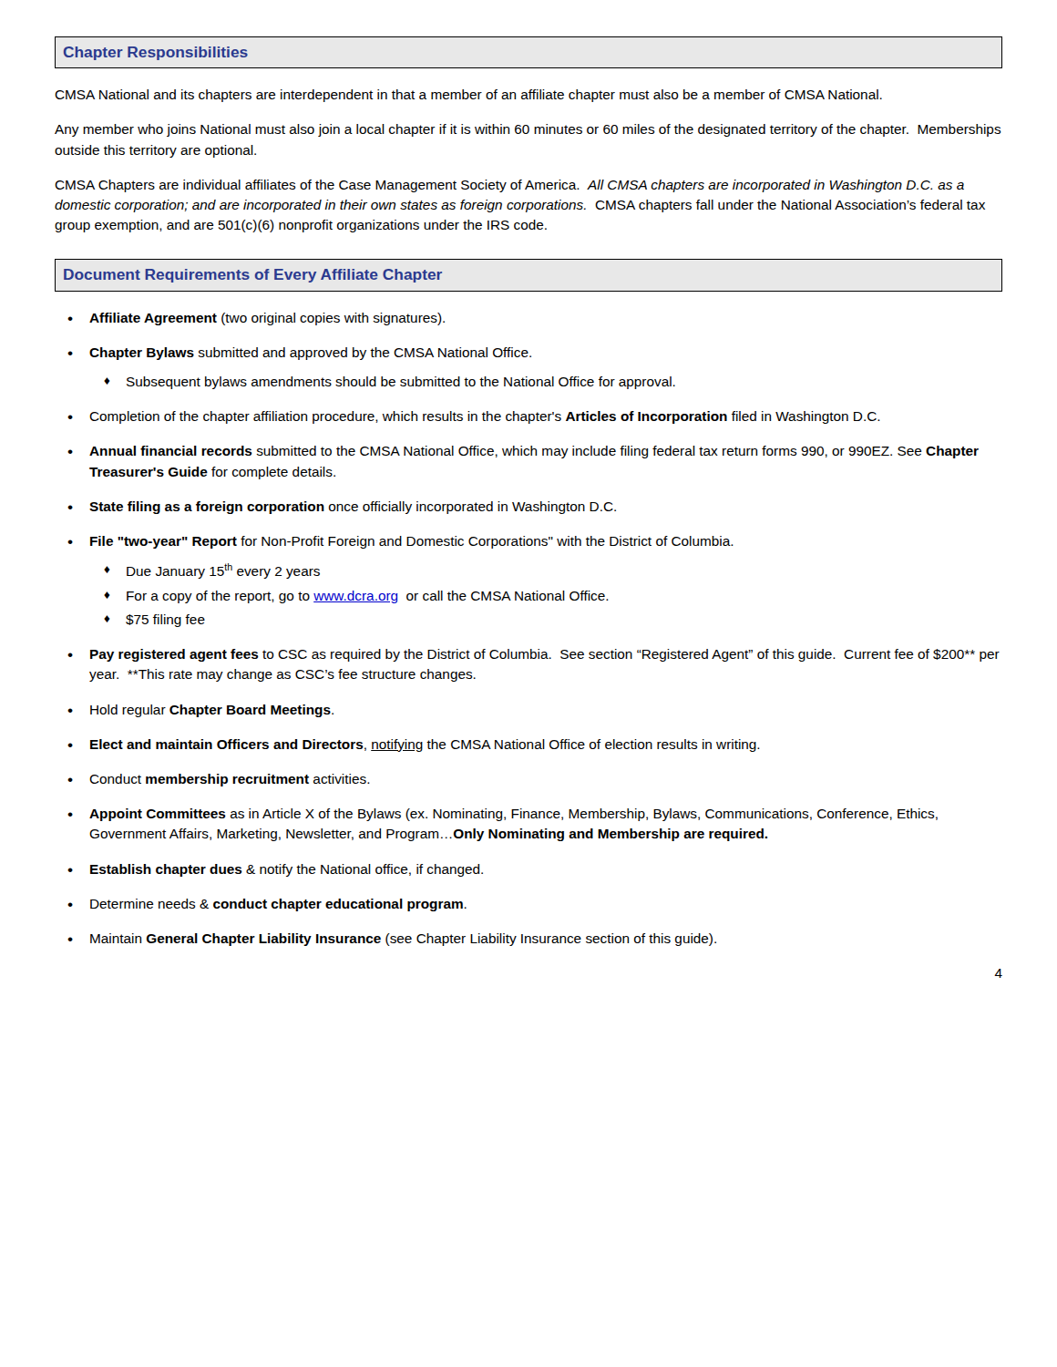Chapter Responsibilities
CMSA National and its chapters are interdependent in that a member of an affiliate chapter must also be a member of CMSA National.
Any member who joins National must also join a local chapter if it is within 60 minutes or 60 miles of the designated territory of the chapter. Memberships outside this territory are optional.
CMSA Chapters are individual affiliates of the Case Management Society of America. All CMSA chapters are incorporated in Washington D.C. as a domestic corporation; and are incorporated in their own states as foreign corporations. CMSA chapters fall under the National Association’s federal tax group exemption, and are 501(c)(6) nonprofit organizations under the IRS code.
Document Requirements of Every Affiliate Chapter
Affiliate Agreement (two original copies with signatures).
Chapter Bylaws submitted and approved by the CMSA National Office.
Subsequent bylaws amendments should be submitted to the National Office for approval.
Completion of the chapter affiliation procedure, which results in the chapter's Articles of Incorporation filed in Washington D.C.
Annual financial records submitted to the CMSA National Office, which may include filing federal tax return forms 990, or 990EZ. See Chapter Treasurer's Guide for complete details.
State filing as a foreign corporation once officially incorporated in Washington D.C.
File "two-year" Report for Non-Profit Foreign and Domestic Corporations" with the District of Columbia.
Due January 15th every 2 years
For a copy of the report, go to www.dcra.org or call the CMSA National Office.
$75 filing fee
Pay registered agent fees to CSC as required by the District of Columbia. See section “Registered Agent” of this guide. Current fee of $200** per year. **This rate may change as CSC’s fee structure changes.
Hold regular Chapter Board Meetings.
Elect and maintain Officers and Directors, notifying the CMSA National Office of election results in writing.
Conduct membership recruitment activities.
Appoint Committees as in Article X of the Bylaws (ex. Nominating, Finance, Membership, Bylaws, Communications, Conference, Ethics, Government Affairs, Marketing, Newsletter, and Program…Only Nominating and Membership are required.
Establish chapter dues & notify the National office, if changed.
Determine needs & conduct chapter educational program.
Maintain General Chapter Liability Insurance (see Chapter Liability Insurance section of this guide).
4